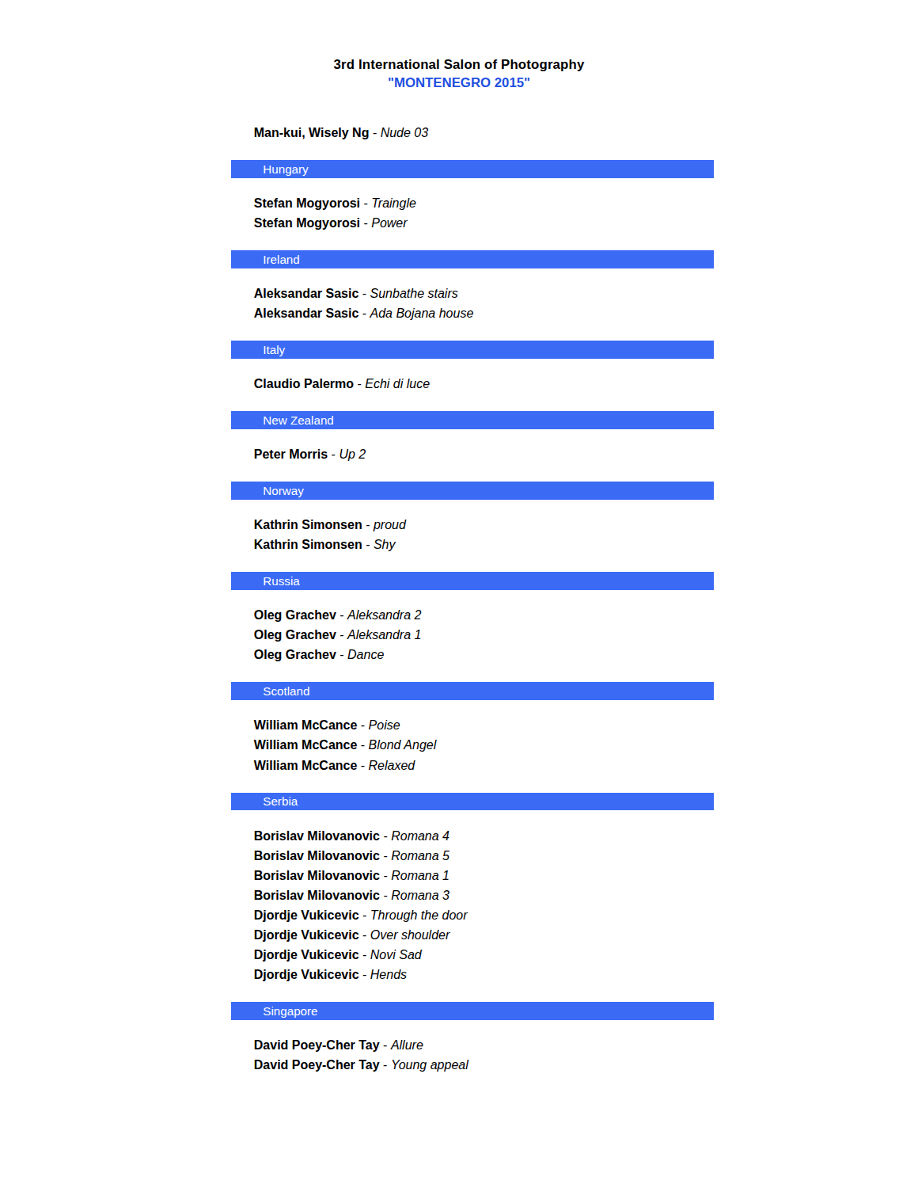3rd International Salon of Photography
"MONTENEGRO 2015"
Man-kui, Wisely Ng - Nude 03
Hungary
Stefan Mogyorosi - Traingle
Stefan Mogyorosi - Power
Ireland
Aleksandar Sasic - Sunbathe stairs
Aleksandar Sasic - Ada Bojana house
Italy
Claudio Palermo - Echi di luce
New Zealand
Peter Morris - Up 2
Norway
Kathrin Simonsen - proud
Kathrin Simonsen - Shy
Russia
Oleg Grachev - Aleksandra 2
Oleg Grachev - Aleksandra 1
Oleg Grachev - Dance
Scotland
William McCance - Poise
William McCance - Blond Angel
William McCance - Relaxed
Serbia
Borislav Milovanovic - Romana 4
Borislav Milovanovic - Romana 5
Borislav Milovanovic - Romana 1
Borislav Milovanovic - Romana 3
Djordje Vukicevic - Through the door
Djordje Vukicevic - Over shoulder
Djordje Vukicevic - Novi Sad
Djordje Vukicevic - Hends
Singapore
David Poey-Cher Tay - Allure
David Poey-Cher Tay - Young appeal